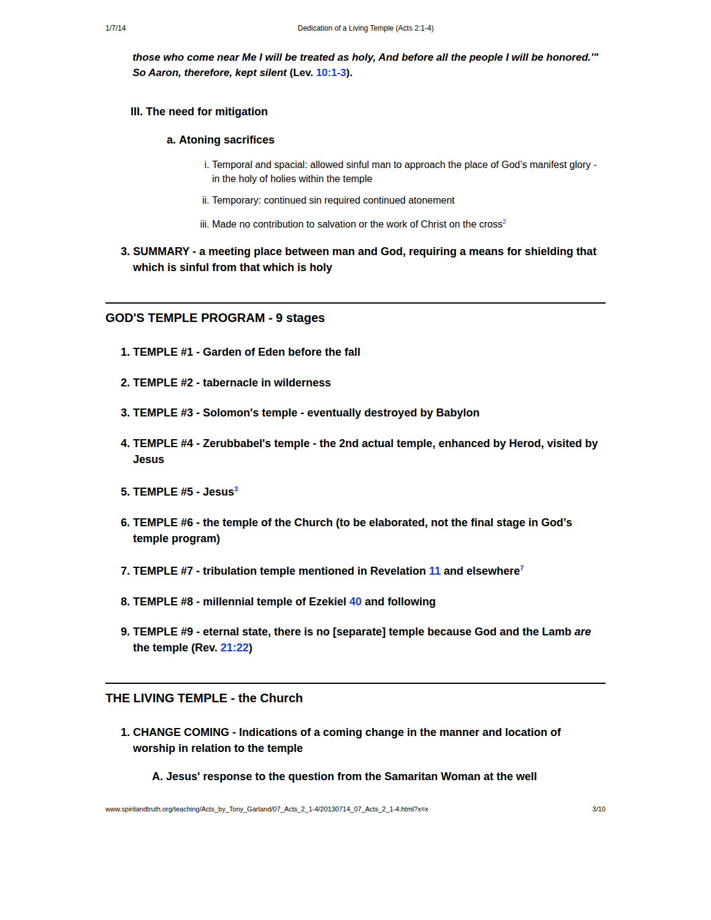1/7/14 Dedication of a Living Temple (Acts 2:1-4)
those who come near Me I will be treated as holy, And before all the people I will be honored.'" So Aaron, therefore, kept silent (Lev. 10:1-3).
The need for mitigation
Atoning sacrifices
Temporal and spacial: allowed sinful man to approach the place of God’s manifest glory - in the holy of holies within the temple
Temporary: continued sin required continued atonement
Made no contribution to salvation or the work of Christ on the cross2
SUMMARY - a meeting place between man and God, requiring a means for shielding that which is sinful from that which is holy
GOD'S TEMPLE PROGRAM - 9 stages
TEMPLE #1 - Garden of Eden before the fall
TEMPLE #2 - tabernacle in wilderness
TEMPLE #3 - Solomon's temple - eventually destroyed by Babylon
TEMPLE #4 - Zerubbabel's temple - the 2nd actual temple, enhanced by Herod, visited by Jesus
TEMPLE #5 - Jesus3
TEMPLE #6 - the temple of the Church (to be elaborated, not the final stage in God’s temple program)
TEMPLE #7 - tribulation temple mentioned in Revelation 11 and elsewhere7
TEMPLE #8 - millennial temple of Ezekiel 40 and following
TEMPLE #9 - eternal state, there is no [separate] temple because God and the Lamb are the temple (Rev. 21:22)
THE LIVING TEMPLE - the Church
CHANGE COMING - Indications of a coming change in the manner and location of worship in relation to the temple
Jesus' response to the question from the Samaritan Woman at the well
www.spiritandtruth.org/teaching/Acts_by_Tony_Garland/07_Acts_2_1-4/20130714_07_Acts_2_1-4.html?x=x 3/10